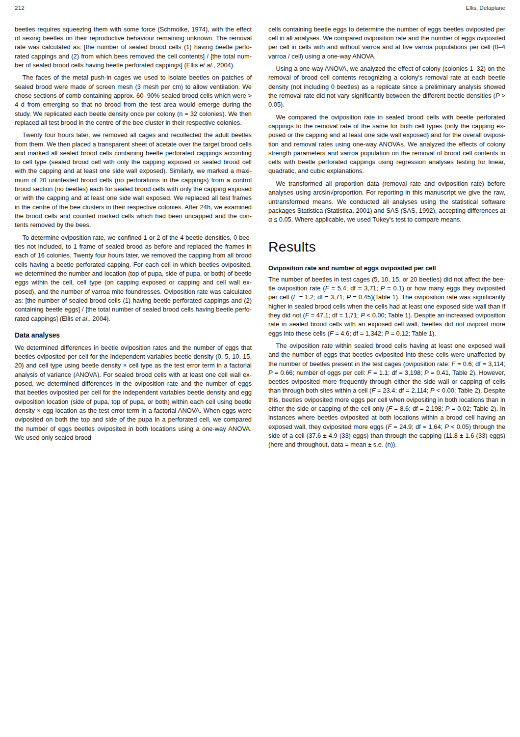212 Ellis, Delaplane
beetles requires squeezing them with some force (Schmolke, 1974), with the effect of sexing beetles on their reproductive behaviour remaining unknown. The removal rate was calculated as: [the number of sealed brood cells (1) having beetle perforated cappings and (2) from which bees removed the cell contents] / [the total number of sealed brood cells having beetle perforated cappings] (Ellis et al., 2004).
The faces of the metal push-in cages we used to isolate beetles on patches of sealed brood were made of screen mesh (3 mesh per cm) to allow ventilation. We chose sections of comb containing approx. 60–90% sealed brood cells which were > 4 d from emerging so that no brood from the test area would emerge during the study. We replicated each beetle density once per colony (n = 32 colonies). We then replaced all test brood in the centre of the bee cluster in their respective colonies.
Twenty four hours later, we removed all cages and recollected the adult beetles from them. We then placed a transparent sheet of acetate over the target brood cells and marked all sealed brood cells containing beetle perforated cappings according to cell type (sealed brood cell with only the capping exposed or sealed brood cell with the capping and at least one side wall exposed). Similarly, we marked a maximum of 20 uninfested brood cells (no perforations in the cappings) from a control brood section (no beetles) each for sealed brood cells with only the capping exposed or with the capping and at least one side wall exposed. We replaced all test frames in the centre of the bee clusters in their respective colonies. After 24h, we examined the brood cells and counted marked cells which had been uncapped and the contents removed by the bees.
To determine oviposition rate, we confined 1 or 2 of the 4 beetle densities, 0 beetles not included, to 1 frame of sealed brood as before and replaced the frames in each of 16 colonies. Twenty four hours later, we removed the capping from all brood cells having a beetle perforated capping. For each cell in which beetles oviposited, we determined the number and location (top of pupa, side of pupa, or both) of beetle eggs within the cell, cell type (on capping exposed or capping and cell wall exposed), and the number of varroa mite foundresses. Oviposition rate was calculated as: [the number of sealed brood cells (1) having beetle perforated cappings and (2) containing beetle eggs] / [the total number of sealed brood cells having beetle perforated cappings] (Ellis et al., 2004).
Data analyses
We determined differences in beetle oviposition rates and the number of eggs that beetles oviposited per cell for the independent variables beetle density (0, 5, 10, 15, 20) and cell type using beetle density × cell type as the test error term in a factorial analysis of variance (ANOVA). For sealed brood cells with at least one cell wall exposed, we determined differences in the oviposition rate and the number of eggs that beetles oviposited per cell for the independent variables beetle density and egg oviposition location (side of pupa, top of pupa, or both) within each cell using beetle density × egg location as the test error term in a factorial ANOVA. When eggs were oviposited on both the top and side of the pupa in a perforated cell, we compared the number of eggs beetles oviposited in both locations using a one-way ANOVA. We used only sealed brood
cells containing beetle eggs to determine the number of eggs beetles oviposited per cell in all analyses. We compared oviposition rate and the number of eggs oviposited per cell in cells with and without varroa and at five varroa populations per cell (0–4 varroa / cell) using a one-way ANOVA.
Using a one-way ANOVA, we analyzed the effect of colony (colonies 1–32) on the removal of brood cell contents recognizing a colony's removal rate at each beetle density (not including 0 beetles) as a replicate since a preliminary analysis showed the removal rate did not vary significantly between the different beetle densities (P > 0.05).
We compared the oviposition rate in sealed brood cells with beetle perforated cappings to the removal rate of the same for both cell types (only the capping exposed or the capping and at least one side wall exposed) and for the overall oviposition and removal rates using one-way ANOVAs. We analyzed the effects of colony strength parameters and varroa population on the removal of brood cell contents in cells with beetle perforated cappings using regression analyses testing for linear, quadratic, and cubic explanations.
We transformed all proportion data (removal rate and oviposition rate) before analyses using arcsin√proportion. For reporting in this manuscript we give the raw, untransformed means. We conducted all analyses using the statistical software packages Statistica (Statistica, 2001) and SAS (SAS, 1992), accepting differences at α ≤ 0.05. Where applicable, we used Tukey's test to compare means.
Results
Oviposition rate and number of eggs oviposited per cell
The number of beetles in test cages (5, 10, 15, or 20 beetles) did not affect the beetle oviposition rate (F = 5.4; df = 3,71; P = 0.1) or how many eggs they oviposited per cell (F = 1.2; df = 3,71; P = 0.45)(Table 1). The oviposition rate was significantly higher in sealed brood cells when the cells had at least one exposed side wall than if they did not (F = 47.1; df = 1,71; P < 0.00; Table 1). Despite an increased oviposition rate in sealed brood cells with an exposed cell wall, beetles did not oviposit more eggs into these cells (F = 4.6; df = 1,342; P = 0.12; Table 1).
The oviposition rate within sealed brood cells having at least one exposed wall and the number of eggs that beetles oviposited into these cells were unaffected by the number of beetles present in the test cages (oviposition rate: F = 0.6; df = 3,114; P = 0.66; number of eggs per cell: F = 1.1; df = 3,198; P = 0.41, Table 2). However, beetles oviposited more frequently through either the side wall or capping of cells than through both sites within a cell (F = 23.4; df = 2,114; P < 0.00; Table 2). Despite this, beetles oviposited more eggs per cell when ovipositing in both locations than in either the side or capping of the cell only (F = 8.6; df = 2,198; P = 0.02; Table 2). In instances where beetles oviposited at both locations within a brood cell having an exposed wall, they oviposited more eggs (F = 24.9; df = 1,64; P < 0.05) through the side of a cell (37.6 ± 4.9 (33) eggs) than through the capping (11.8 ± 1.6 (33) eggs) (here and throughout, data = mean ± s.e. (n)).